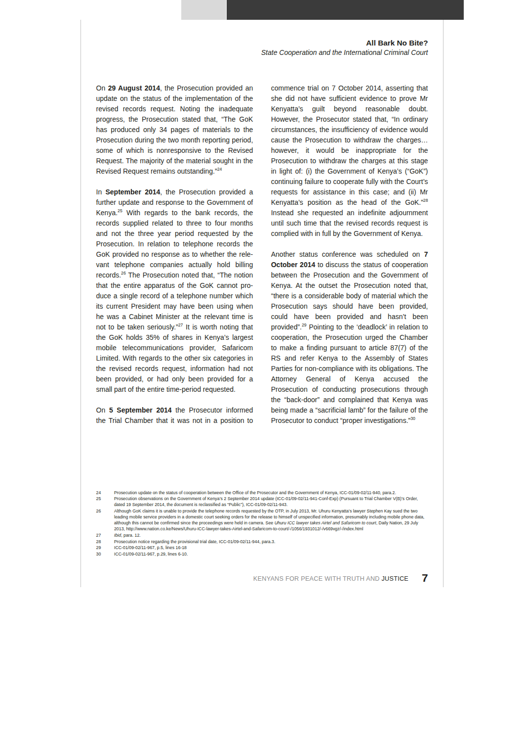All Bark No Bite?
State Cooperation and the International Criminal Court
On 29 August 2014, the Prosecution provided an update on the status of the implementation of the revised records request. Noting the inadequate progress, the Prosecution stated that, “The GoK has produced only 34 pages of materials to the Prosecution during the two month reporting period, some of which is nonresponsive to the Revised Request. The majority of the material sought in the Revised Request remains outstanding.”24
In September 2014, the Prosecution provided a further update and response to the Government of Kenya.25 With regards to the bank records, the records supplied related to three to four months and not the three year period requested by the Prosecution. In relation to telephone records the GoK provided no response as to whether the relevant telephone companies actually hold billing records.26 The Prosecution noted that, “The notion that the entire apparatus of the GoK cannot produce a single record of a telephone number which its current President may have been using when he was a Cabinet Minister at the relevant time is not to be taken seriously.”27 It is worth noting that the GoK holds 35% of shares in Kenya’s largest mobile telecommunications provider, Safaricom Limited. With regards to the other six categories in the revised records request, information had not been provided, or had only been provided for a small part of the entire time-period requested.
On 5 September 2014 the Prosecutor informed the Trial Chamber that it was not in a position to commence trial on 7 October 2014, asserting that she did not have sufficient evidence to prove Mr Kenyatta’s guilt beyond reasonable doubt. However, the Prosecutor stated that, “In ordinary circumstances, the insufficiency of evidence would cause the Prosecution to withdraw the charges… however, it would be inappropriate for the Prosecution to withdraw the charges at this stage in light of: (i) the Government of Kenya’s (“GoK”) continuing failure to cooperate fully with the Court’s requests for assistance in this case; and (ii) Mr Kenyatta’s position as the head of the GoK.”28 Instead she requested an indefinite adjournment until such time that the revised records request is complied with in full by the Government of Kenya.
Another status conference was scheduled on 7 October 2014 to discuss the status of cooperation between the Prosecution and the Government of Kenya. At the outset the Prosecution noted that, “there is a considerable body of material which the Prosecution says should have been provided, could have been provided and hasn’t been provided”.29 Pointing to the ‘deadlock’ in relation to cooperation, the Prosecution urged the Chamber to make a finding pursuant to article 87(7) of the RS and refer Kenya to the Assembly of States Parties for non-compliance with its obligations. The Attorney General of Kenya accused the Prosecution of conducting prosecutions through the “back-door” and complained that Kenya was being made a “sacrificial lamb” for the failure of the Prosecutor to conduct “proper investigations.”30
| 24 | Prosecution update on the status of cooperation between the Office of the Prosecutor and the Government of Kenya, ICC-01/09-02/11-940, para.2. |
| 25 | Prosecution observations on the Government of Kenya’s 2 September 2014 update (ICC-01/09-02/11-941-Conf-Exp) (Pursuant to Trial Chamber V(B)’s Order, dated 19 September 2014, the document is reclassified as “Public”), ICC-01/09-02/11-943. |
| 26 | Although GoK claims it is unable to provide the telephone records requested by the OTP, in July 2013, Mr. Uhuru Kenyatta’s lawyer Stephen Kay sued the two leading mobile service providers in a domestic court seeking orders for the release to himself of unspecified information, presumably including mobile phone data, although this cannot be confirmed since the proceedings were held in camera. See Uhuru ICC lawyer takes Airtel and Safaricom to court , Daily Nation, 29 July 2013, http://www.nation.co.ke/News/Uhuru-ICC-lawyer-takes-Airtel-and-Safaricom-to-court/-/1056/1931012/-/v669vgz/-/index.html |
| 27 | Ibid , para. 12. |
| 28 | Prosecution notice regarding the provisional trial date, ICC-01/09-02/11-944, para.3. |
| 29 | ICC-01/09-02/11-967, p.5, lines 16-18 |
| 30 | ICC-01/09-02/11-967, p.29, lines 6-10. |
KENYANS FOR PEACE WITH TRUTH AND JUSTICE
7